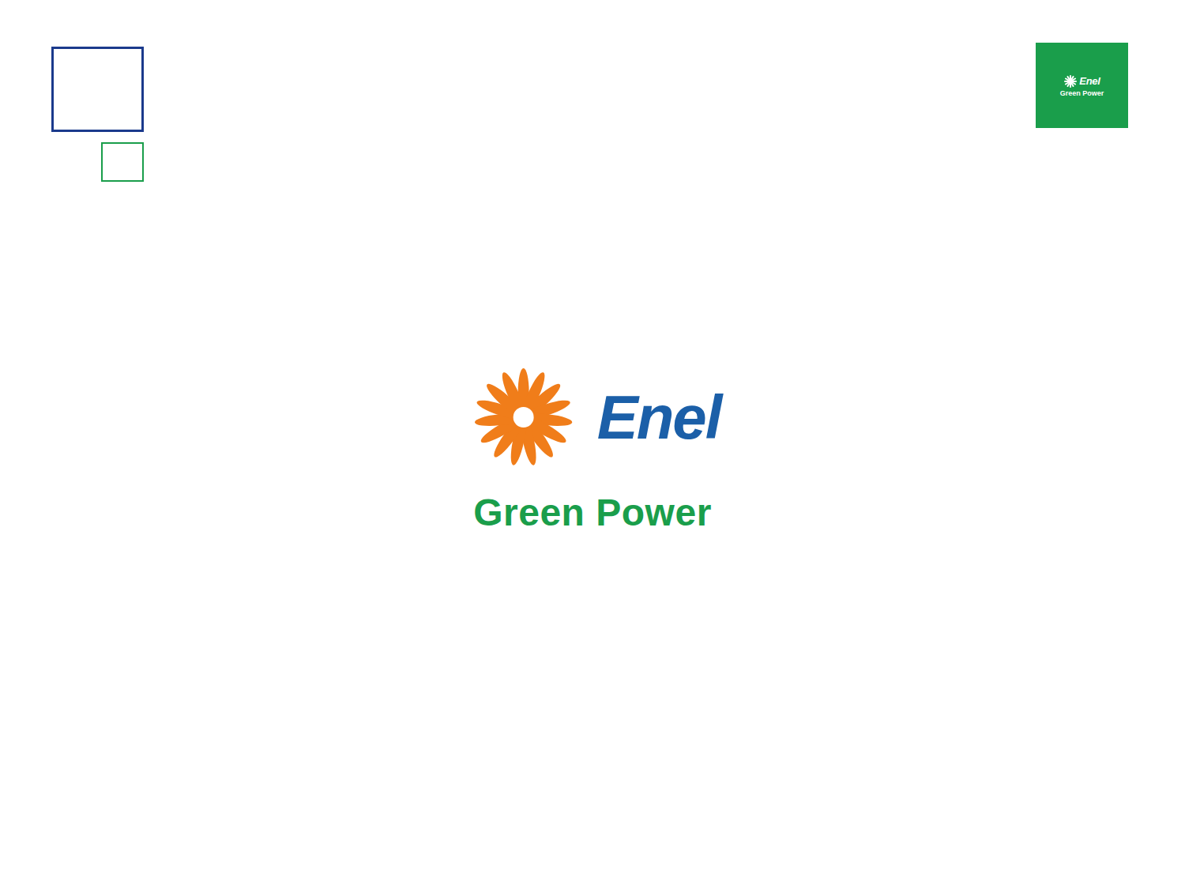Enel
Green Power
Enel
Green Power